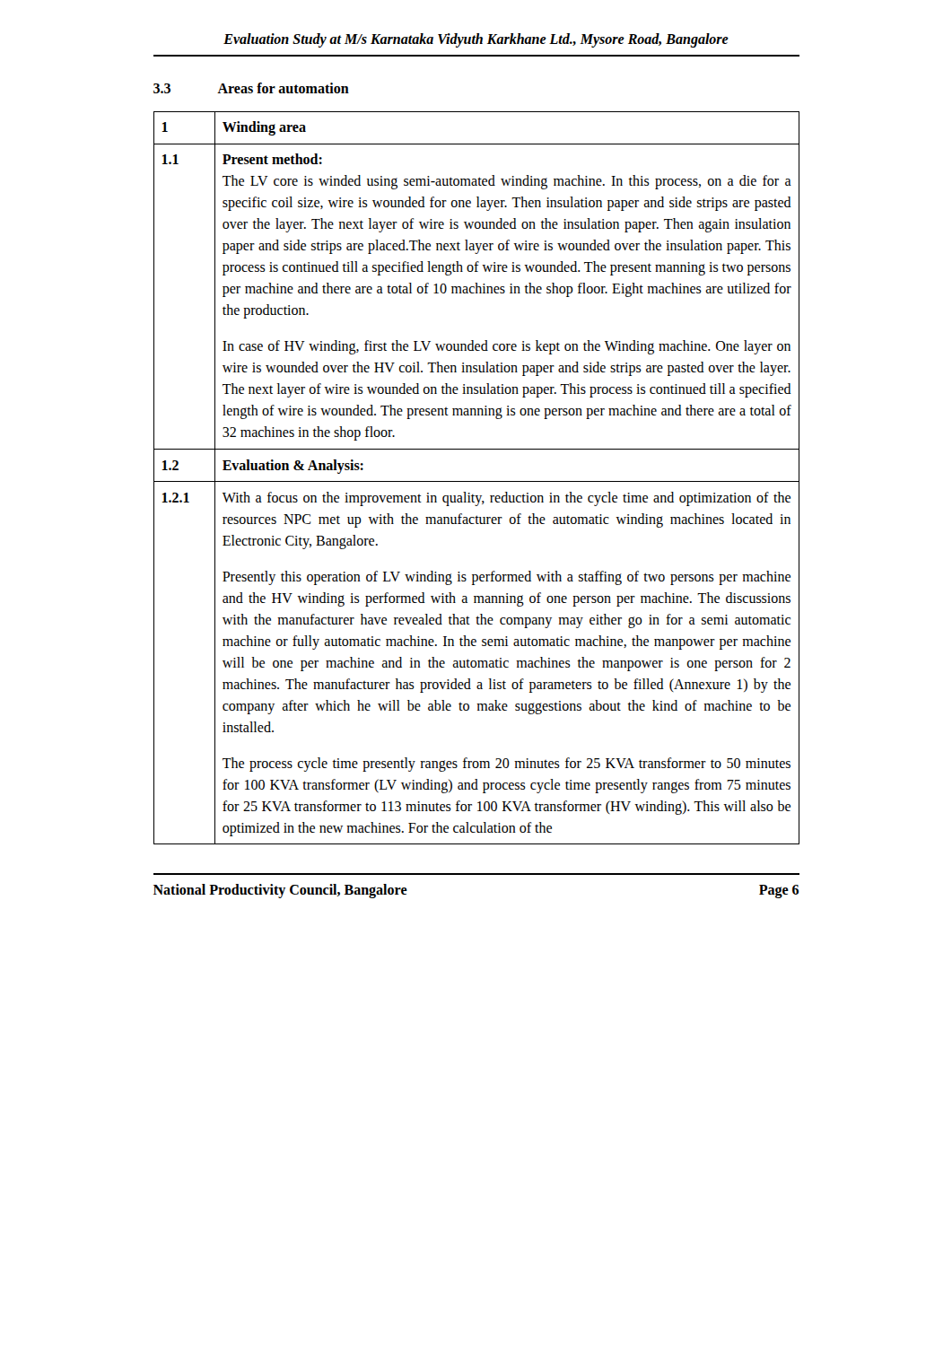Evaluation Study at M/s Karnataka Vidyuth Karkhane Ltd., Mysore Road, Bangalore
3.3 Areas for automation
| 1 | Winding area |
| 1.1 | Present method: The LV core is winded using semi-automated winding machine. In this process, on a die for a specific coil size, wire is wounded for one layer. Then insulation paper and side strips are pasted over the layer. The next layer of wire is wounded on the insulation paper. Then again insulation paper and side strips are placed.The next layer of wire is wounded over the insulation paper. This process is continued till a specified length of wire is wounded. The present manning is two persons per machine and there are a total of 10 machines in the shop floor. Eight machines are utilized for the production. In case of HV winding, first the LV wounded core is kept on the Winding machine. One layer on wire is wounded over the HV coil. Then insulation paper and side strips are pasted over the layer. The next layer of wire is wounded on the insulation paper. This process is continued till a specified length of wire is wounded. The present manning is one person per machine and there are a total of 32 machines in the shop floor. |
| 1.2 | Evaluation & Analysis: |
| 1.2.1 | With a focus on the improvement in quality, reduction in the cycle time and optimization of the resources NPC met up with the manufacturer of the automatic winding machines located in Electronic City, Bangalore. Presently this operation of LV winding is performed with a staffing of two persons per machine and the HV winding is performed with a manning of one person per machine. The discussions with the manufacturer have revealed that the company may either go in for a semi automatic machine or fully automatic machine. In the semi automatic machine, the manpower per machine will be one per machine and in the automatic machines the manpower is one person for 2 machines. The manufacturer has provided a list of parameters to be filled (Annexure 1) by the company after which he will be able to make suggestions about the kind of machine to be installed. The process cycle time presently ranges from 20 minutes for 25 KVA transformer to 50 minutes for 100 KVA transformer (LV winding) and process cycle time presently ranges from 75 minutes for 25 KVA transformer to 113 minutes for 100 KVA transformer (HV winding). This will also be optimized in the new machines. For the calculation of the |
National Productivity Council, Bangalore Page 6